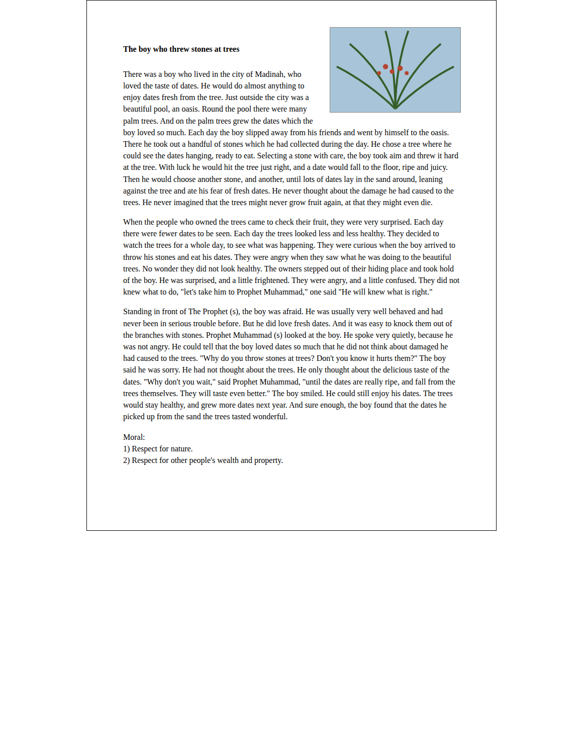The boy who threw stones at trees
There was a boy who lived in the city of Madinah, who loved the taste of dates. He would do almost anything to enjoy dates fresh from the tree. Just outside the city was a beautiful pool, an oasis. Round the pool there were many palm trees. And on the palm trees grew the dates which the boy loved so much. Each day the boy slipped away from his friends and went by himself to the oasis. There he took out a handful of stones which he had collected during the day. He chose a tree where he could see the dates hanging, ready to eat. Selecting a stone with care, the boy took aim and threw it hard at the tree. With luck he would hit the tree just right, and a date would fall to the floor, ripe and juicy. Then he would choose another stone, and another, until lots of dates lay in the sand around, leaning against the tree and ate his fear of fresh dates. He never thought about the damage he had caused to the trees. He never imagined that the trees might never grow fruit again, at that they might even die.
When the people who owned the trees came to check their fruit, they were very surprised. Each day there were fewer dates to be seen. Each day the trees looked less and less healthy. They decided to watch the trees for a whole day, to see what was happening. They were curious when the boy arrived to throw his stones and eat his dates. They were angry when they saw what he was doing to the beautiful trees. No wonder they did not look healthy. The owners stepped out of their hiding place and took hold of the boy. He was surprised, and a little frightened. They were angry, and a little confused. They did not knew what to do, "let's take him to Prophet Muhammad," one said "He will knew what is right."
Standing in front of The Prophet (s), the boy was afraid. He was usually very well behaved and had never been in serious trouble before. But he did love fresh dates. And it was easy to knock them out of the branches with stones. Prophet Muhammad (s) looked at the boy. He spoke very quietly, because he was not angry. He could tell that the boy loved dates so much that he did not think about damaged he had caused to the trees. "Why do you throw stones at trees? Don't you know it hurts them?" The boy said he was sorry. He had not thought about the trees. He only thought about the delicious taste of the dates. "Why don't you wait," said Prophet Muhammad, "until the dates are really ripe, and fall from the trees themselves. They will taste even better." The boy smiled. He could still enjoy his dates. The trees would stay healthy, and grew more dates next year. And sure enough, the boy found that the dates he picked up from the sand the trees tasted wonderful.
Moral:
1) Respect for nature.
2) Respect for other people's wealth and property.